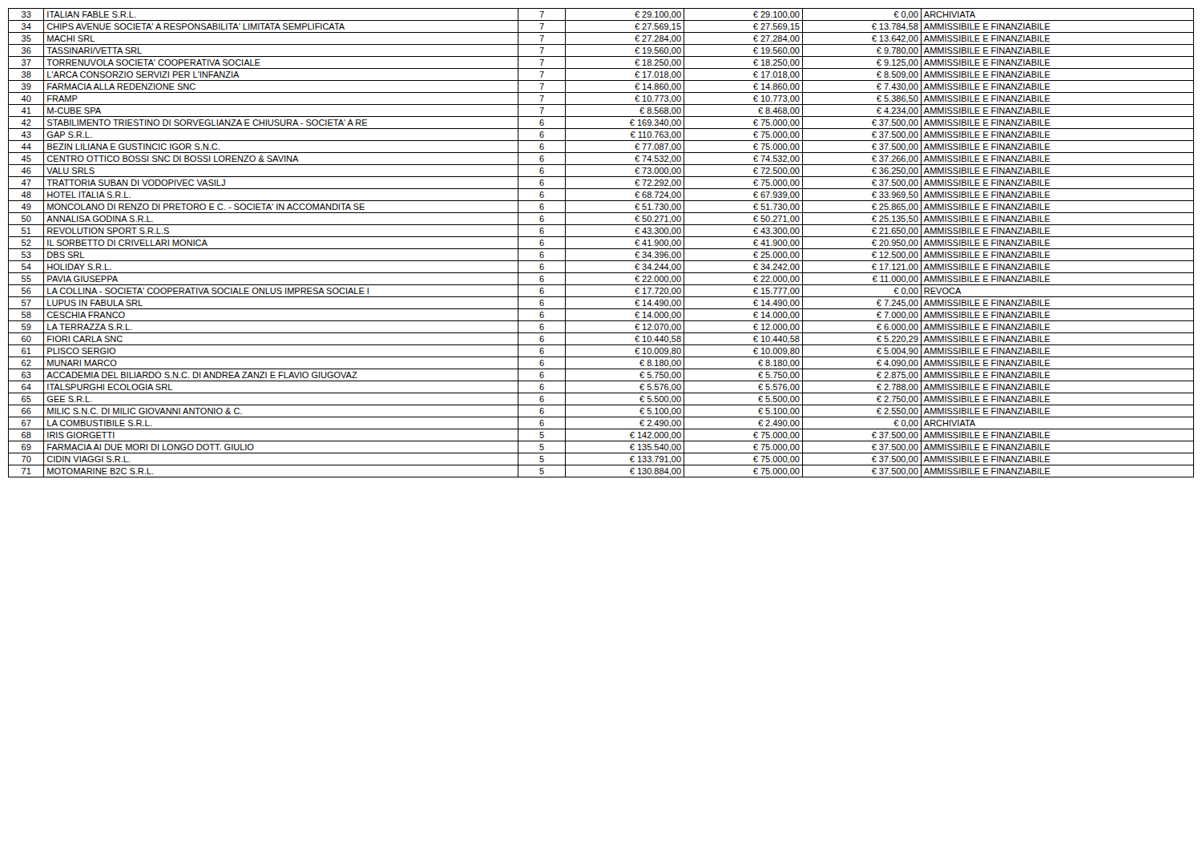| 33 | ITALIAN FABLE S.R.L. | 7 | € 29.100,00 | € 29.100,00 | € 0,00 | ARCHIVIATA |
| 34 | CHIPS AVENUE SOCIETA' A RESPONSABILITA' LIMITATA SEMPLIFICATA | 7 | € 27.569,15 | € 27.569,15 | € 13.784,58 | AMMISSIBILE E FINANZIABILE |
| 35 | MACHI SRL | 7 | € 27.284,00 | € 27.284,00 | € 13.642,00 | AMMISSIBILE E FINANZIABILE |
| 36 | TASSINARI/VETTA SRL | 7 | € 19.560,00 | € 19.560,00 | € 9.780,00 | AMMISSIBILE E FINANZIABILE |
| 37 | TORRENUVOLA SOCIETA' COOPERATIVA SOCIALE | 7 | € 18.250,00 | € 18.250,00 | € 9.125,00 | AMMISSIBILE E FINANZIABILE |
| 38 | L'ARCA CONSORZIO SERVIZI PER L'INFANZIA | 7 | € 17.018,00 | € 17.018,00 | € 8.509,00 | AMMISSIBILE E FINANZIABILE |
| 39 | FARMACIA ALLA REDENZIONE SNC | 7 | € 14.860,00 | € 14.860,00 | € 7.430,00 | AMMISSIBILE E FINANZIABILE |
| 40 | FRAMP | 7 | € 10.773,00 | € 10.773,00 | € 5.386,50 | AMMISSIBILE E FINANZIABILE |
| 41 | M-CUBE SPA | 7 | € 8.568,00 | € 8.468,00 | € 4.234,00 | AMMISSIBILE E FINANZIABILE |
| 42 | STABILIMENTO TRIESTINO DI SORVEGLIANZA E CHIUSURA - SOCIETA' A RE | 6 | € 169.340,00 | € 75.000,00 | € 37.500,00 | AMMISSIBILE E FINANZIABILE |
| 43 | GAP S.R.L. | 6 | € 110.763,00 | € 75.000,00 | € 37.500,00 | AMMISSIBILE E FINANZIABILE |
| 44 | BEZIN LILIANA E GUSTINCIC IGOR S.N.C. | 6 | € 77.087,00 | € 75.000,00 | € 37.500,00 | AMMISSIBILE E FINANZIABILE |
| 45 | CENTRO OTTICO BOSSI SNC DI BOSSI LORENZO & SAVINA | 6 | € 74.532,00 | € 74.532,00 | € 37.266,00 | AMMISSIBILE E FINANZIABILE |
| 46 | VALU SRLS | 6 | € 73.000,00 | € 72.500,00 | € 36.250,00 | AMMISSIBILE E FINANZIABILE |
| 47 | TRATTORIA SUBAN DI VODOPIVEC VASILJ | 6 | € 72.292,00 | € 75.000,00 | € 37.500,00 | AMMISSIBILE E FINANZIABILE |
| 48 | HOTEL ITALIA S.R.L. | 6 | € 68.724,00 | € 67.939,00 | € 33.969,50 | AMMISSIBILE E FINANZIABILE |
| 49 | MONCOLANO DI RENZO DI PRETORO E C. - SOCIETA' IN ACCOMANDITA SE | 6 | € 51.730,00 | € 51.730,00 | € 25.865,00 | AMMISSIBILE E FINANZIABILE |
| 50 | ANNALISA GODINA S.R.L. | 6 | € 50.271,00 | € 50.271,00 | € 25.135,50 | AMMISSIBILE E FINANZIABILE |
| 51 | REVOLUTION SPORT S.R.L.S | 6 | € 43.300,00 | € 43.300,00 | € 21.650,00 | AMMISSIBILE E FINANZIABILE |
| 52 | IL SORBETTO DI CRIVELLARI MONICA | 6 | € 41.900,00 | € 41.900,00 | € 20.950,00 | AMMISSIBILE E FINANZIABILE |
| 53 | DBS SRL | 6 | € 34.396,00 | € 25.000,00 | € 12.500,00 | AMMISSIBILE E FINANZIABILE |
| 54 | HOLIDAY S.R.L. | 6 | € 34.244,00 | € 34.242,00 | € 17.121,00 | AMMISSIBILE E FINANZIABILE |
| 55 | PAVIA GIUSEPPA | 6 | € 22.000,00 | € 22.000,00 | € 11.000,00 | AMMISSIBILE E FINANZIABILE |
| 56 | LA COLLINA - SOCIETA' COOPERATIVA SOCIALE ONLUS IMPRESA SOCIALE I | 6 | € 17.720,00 | € 15.777,00 | € 0,00 | REVOCA |
| 57 | LUPUS IN FABULA SRL | 6 | € 14.490,00 | € 14.490,00 | € 7.245,00 | AMMISSIBILE E FINANZIABILE |
| 58 | CESCHIA FRANCO | 6 | € 14.000,00 | € 14.000,00 | € 7.000,00 | AMMISSIBILE E FINANZIABILE |
| 59 | LA TERRAZZA S.R.L. | 6 | € 12.070,00 | € 12.000,00 | € 6.000,00 | AMMISSIBILE E FINANZIABILE |
| 60 | FIORI CARLA SNC | 6 | € 10.440,58 | € 10.440,58 | € 5.220,29 | AMMISSIBILE E FINANZIABILE |
| 61 | PLISCO SERGIO | 6 | € 10.009,80 | € 10.009,80 | € 5.004,90 | AMMISSIBILE E FINANZIABILE |
| 62 | MUNARI MARCO | 6 | € 8.180,00 | € 8.180,00 | € 4.090,00 | AMMISSIBILE E FINANZIABILE |
| 63 | ACCADEMIA DEL BILIARDO S.N.C. DI ANDREA ZANZI E FLAVIO GIUGOVAZ | 6 | € 5.750,00 | € 5.750,00 | € 2.875,00 | AMMISSIBILE E FINANZIABILE |
| 64 | ITALSPURGHI ECOLOGIA SRL | 6 | € 5.576,00 | € 5.576,00 | € 2.788,00 | AMMISSIBILE E FINANZIABILE |
| 65 | GEE S.R.L. | 6 | € 5.500,00 | € 5.500,00 | € 2.750,00 | AMMISSIBILE E FINANZIABILE |
| 66 | MILIC S.N.C. DI MILIC GIOVANNI ANTONIO & C. | 6 | € 5.100,00 | € 5.100,00 | € 2.550,00 | AMMISSIBILE E FINANZIABILE |
| 67 | LA COMBUSTIBILE S.R.L. | 6 | € 2.490,00 | € 2.490,00 | € 0,00 | ARCHIVIATA |
| 68 | IRIS GIORGETTI | 5 | € 142.000,00 | € 75.000,00 | € 37.500,00 | AMMISSIBILE E FINANZIABILE |
| 69 | FARMACIA AI DUE MORI DI LONGO DOTT. GIULIO | 5 | € 135.540,00 | € 75.000,00 | € 37.500,00 | AMMISSIBILE E FINANZIABILE |
| 70 | CIDIN VIAGGI S.R.L. | 5 | € 133.791,00 | € 75.000,00 | € 37.500,00 | AMMISSIBILE E FINANZIABILE |
| 71 | MOTOMARINE B2C S.R.L. | 5 | € 130.884,00 | € 75.000,00 | € 37.500,00 | AMMISSIBILE E FINANZIABILE |